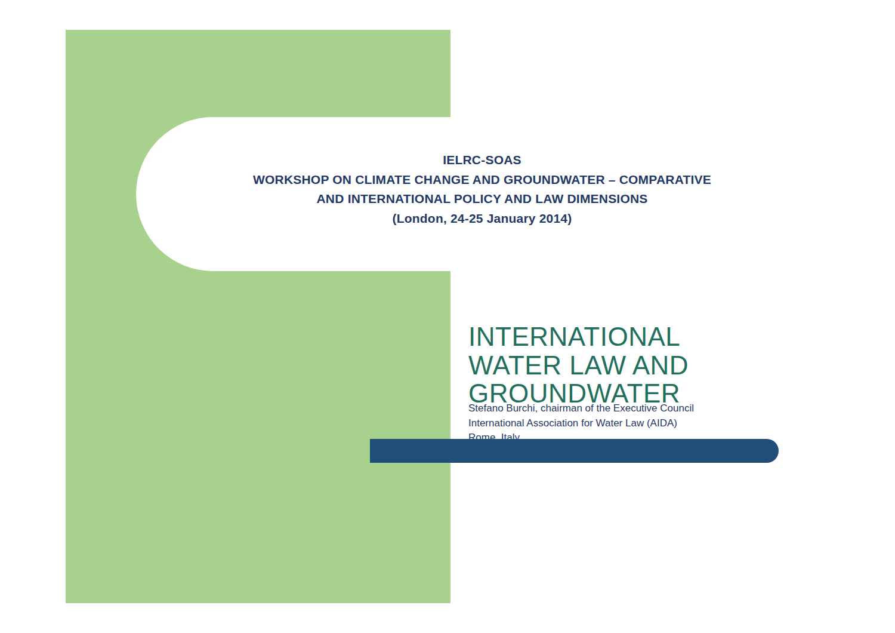IELRC-SOAS
WORKSHOP ON CLIMATE CHANGE AND GROUNDWATER – COMPARATIVE
AND INTERNATIONAL POLICY AND LAW DIMENSIONS
(London, 24-25 January 2014)
INTERNATIONAL WATER LAW AND GROUNDWATER
Stefano Burchi, chairman of the Executive Council
International Association for Water Law (AIDA)
Rome, Italy